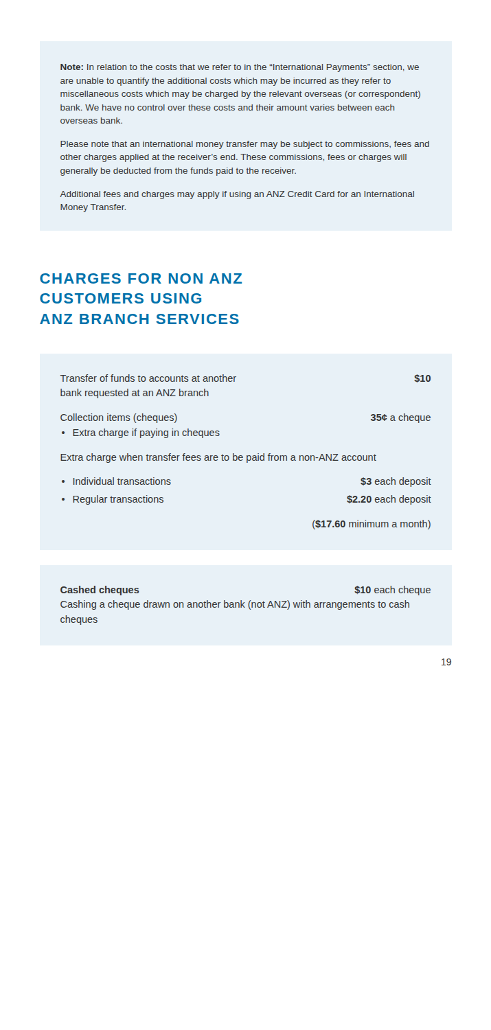Note: In relation to the costs that we refer to in the “International Payments” section, we are unable to quantify the additional costs which may be incurred as they refer to miscellaneous costs which may be charged by the relevant overseas (or correspondent) bank. We have no control over these costs and their amount varies between each overseas bank.
Please note that an international money transfer may be subject to commissions, fees and other charges applied at the receiver’s end. These commissions, fees or charges will generally be deducted from the funds paid to the receiver.
Additional fees and charges may apply if using an ANZ Credit Card for an International Money Transfer.
Charges for non ANZ
customers using
ANZ branch services
Transfer of funds to accounts at another
$10
bank requested at an ANZ branch
Collection items (cheques)
35¢ a cheque
Extra charge if paying in cheques
Extra charge when transfer fees are to be paid from a non-ANZ account
Individual transactions $3 each deposit
Regular transactions $2.20 each deposit
($17.60 minimum a month)
Cashed cheques
$10 each cheque
Cashing a cheque drawn on another bank (not ANZ) with arrangements to cash cheques
19